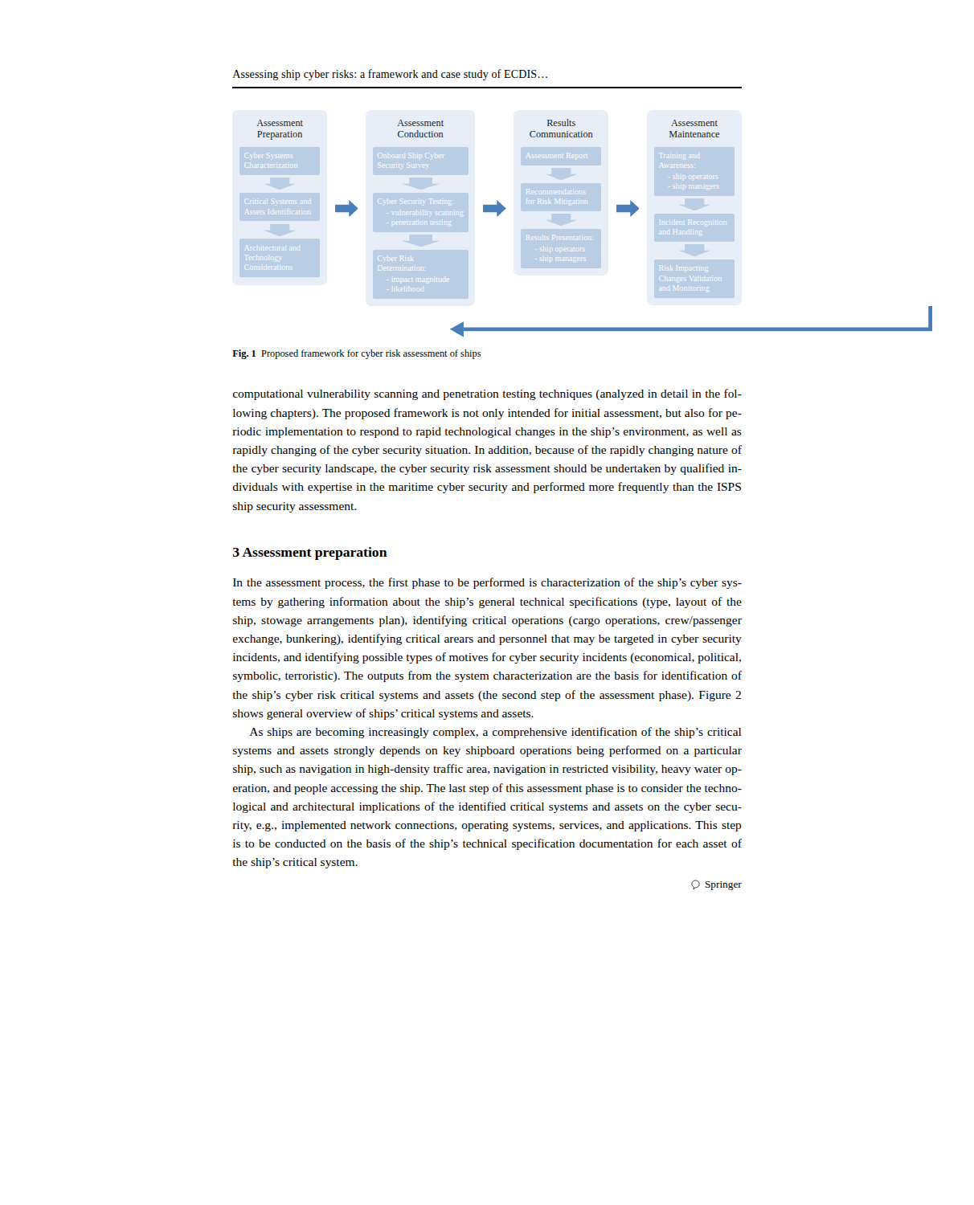Assessing ship cyber risks: a framework and case study of ECDIS…
Assessment
Preparation
Cyber Systems
Characterization
Critical Systems and
Assets Identification
Architectural and
Technology
Considerations
Assessment
Conduction
Onboard Ship Cyber
Security Survey
Cyber Security Testing:
vulnerability scanning
penetration testing
Cyber Risk
Determination:
impact magnitude
likelihood
Results
Communication
Assessment Report
Recommendations
for Risk Mitigation
Results Presentation:
ship operators
ship managers
Assessment
Maintenance
Training and
Awareness:
ship operators
ship managers
Incident Recognition
and Handling
Risk Impacting
Changes Validation
and Monitoring
Fig. 1 Proposed framework for cyber risk assessment of ships
computational vulnerability scanning and penetration testing techniques (analyzed in detail in the following chapters). The proposed framework is not only intended for initial assessment, but also for periodic implementation to respond to rapid technological changes in the ship’s environment, as well as rapidly changing of the cyber security situation. In addition, because of the rapidly changing nature of the cyber security landscape, the cyber security risk assessment should be undertaken by qualified individuals with expertise in the maritime cyber security and performed more frequently than the ISPS ship security assessment.
3 Assessment preparation
In the assessment process, the first phase to be performed is characterization of the ship’s cyber systems by gathering information about the ship’s general technical specifications (type, layout of the ship, stowage arrangements plan), identifying critical operations (cargo operations, crew/passenger exchange, bunkering), identifying critical arears and personnel that may be targeted in cyber security incidents, and identifying possible types of motives for cyber security incidents (economical, political, symbolic, terroristic). The outputs from the system characterization are the basis for identification of the ship’s cyber risk critical systems and assets (the second step of the assessment phase). Figure 2 shows general overview of ships’ critical systems and assets.
As ships are becoming increasingly complex, a comprehensive identification of the ship’s critical systems and assets strongly depends on key shipboard operations being performed on a particular ship, such as navigation in high-density traffic area, navigation in restricted visibility, heavy water operation, and people accessing the ship. The last step of this assessment phase is to consider the technological and architectural implications of the identified critical systems and assets on the cyber security, e.g., implemented network connections, operating systems, services, and applications. This step is to be conducted on the basis of the ship’s technical specification documentation for each asset of the ship’s critical system.
Springer